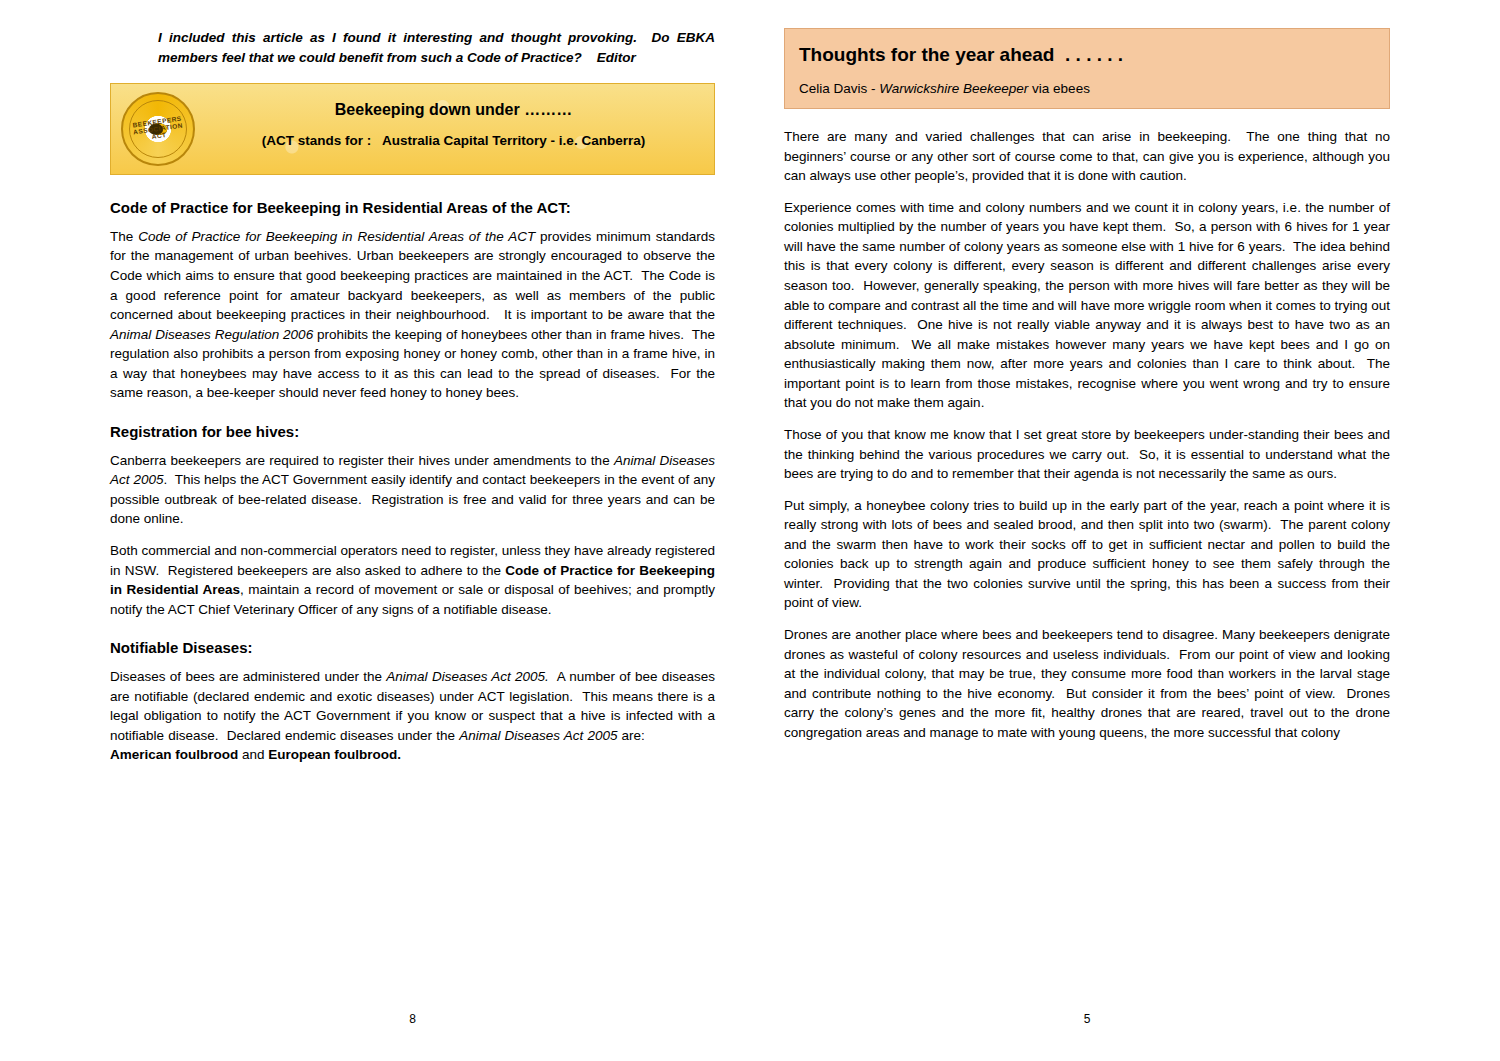I included this article as I found it interesting and thought provoking. Do EBKA members feel that we could benefit from such a Code of Practice? Editor
BEEKEEPERS
ASSOCIATION
ACT
Beekeeping down under ………
(ACT stands for : Australia Capital Territory - i.e. Canberra)
Code of Practice for Beekeeping in Residential Areas of the ACT:
The Code of Practice for Beekeeping in Residential Areas of the ACT provides minimum standards for the management of urban beehives. Urban beekeepers are strongly encouraged to observe the Code which aims to ensure that good beekeeping practices are maintained in the ACT. The Code is a good reference point for amateur backyard beekeepers, as well as members of the public concerned about beekeeping practices in their neighbourhood. It is important to be aware that the Animal Diseases Regulation 2006 prohibits the keeping of honeybees other than in frame hives. The regulation also prohibits a person from exposing honey or honey comb, other than in a frame hive, in a way that honeybees may have access to it as this can lead to the spread of diseases. For the same reason, a bee-keeper should never feed honey to honey bees.
Registration for bee hives:
Canberra beekeepers are required to register their hives under amendments to the Animal Diseases Act 2005. This helps the ACT Government easily identify and contact beekeepers in the event of any possible outbreak of bee-related disease. Registration is free and valid for three years and can be done online.
Both commercial and non-commercial operators need to register, unless they have already registered in NSW. Registered beekeepers are also asked to adhere to the Code of Practice for Beekeeping in Residential Areas, maintain a record of movement or sale or disposal of beehives; and promptly notify the ACT Chief Veterinary Officer of any signs of a notifiable disease.
Notifiable Diseases:
Diseases of bees are administered under the Animal Diseases Act 2005. A number of bee diseases are notifiable (declared endemic and exotic diseases) under ACT legislation. This means there is a legal obligation to notify the ACT Government if you know or suspect that a hive is infected with a notifiable disease. Declared endemic diseases under the Animal Diseases Act 2005 are: American foulbrood and European foulbrood.
8
Thoughts for the year ahead . . . . . .
Celia Davis - Warwickshire Beekeeper via ebees
There are many and varied challenges that can arise in beekeeping. The one thing that no beginners’ course or any other sort of course come to that, can give you is experience, although you can always use other people’s, provided that it is done with caution.
Experience comes with time and colony numbers and we count it in colony years, i.e. the number of colonies multiplied by the number of years you have kept them. So, a person with 6 hives for 1 year will have the same number of colony years as someone else with 1 hive for 6 years. The idea behind this is that every colony is different, every season is different and different challenges arise every season too. However, generally speaking, the person with more hives will fare better as they will be able to compare and contrast all the time and will have more wriggle room when it comes to trying out different techniques. One hive is not really viable anyway and it is always best to have two as an absolute minimum. We all make mistakes however many years we have kept bees and I go on enthusiastically making them now, after more years and colonies than I care to think about. The important point is to learn from those mistakes, recognise where you went wrong and try to ensure that you do not make them again.
Those of you that know me know that I set great store by beekeepers under-standing their bees and the thinking behind the various procedures we carry out. So, it is essential to understand what the bees are trying to do and to remember that their agenda is not necessarily the same as ours.
Put simply, a honeybee colony tries to build up in the early part of the year, reach a point where it is really strong with lots of bees and sealed brood, and then split into two (swarm). The parent colony and the swarm then have to work their socks off to get in sufficient nectar and pollen to build the colonies back up to strength again and produce sufficient honey to see them safely through the winter. Providing that the two colonies survive until the spring, this has been a success from their point of view.
Drones are another place where bees and beekeepers tend to disagree. Many beekeepers denigrate drones as wasteful of colony resources and useless individuals. From our point of view and looking at the individual colony, that may be true, they consume more food than workers in the larval stage and contribute nothing to the hive economy. But consider it from the bees’ point of view. Drones carry the colony’s genes and the more fit, healthy drones that are reared, travel out to the drone congregation areas and manage to mate with young queens, the more successful that colony
5